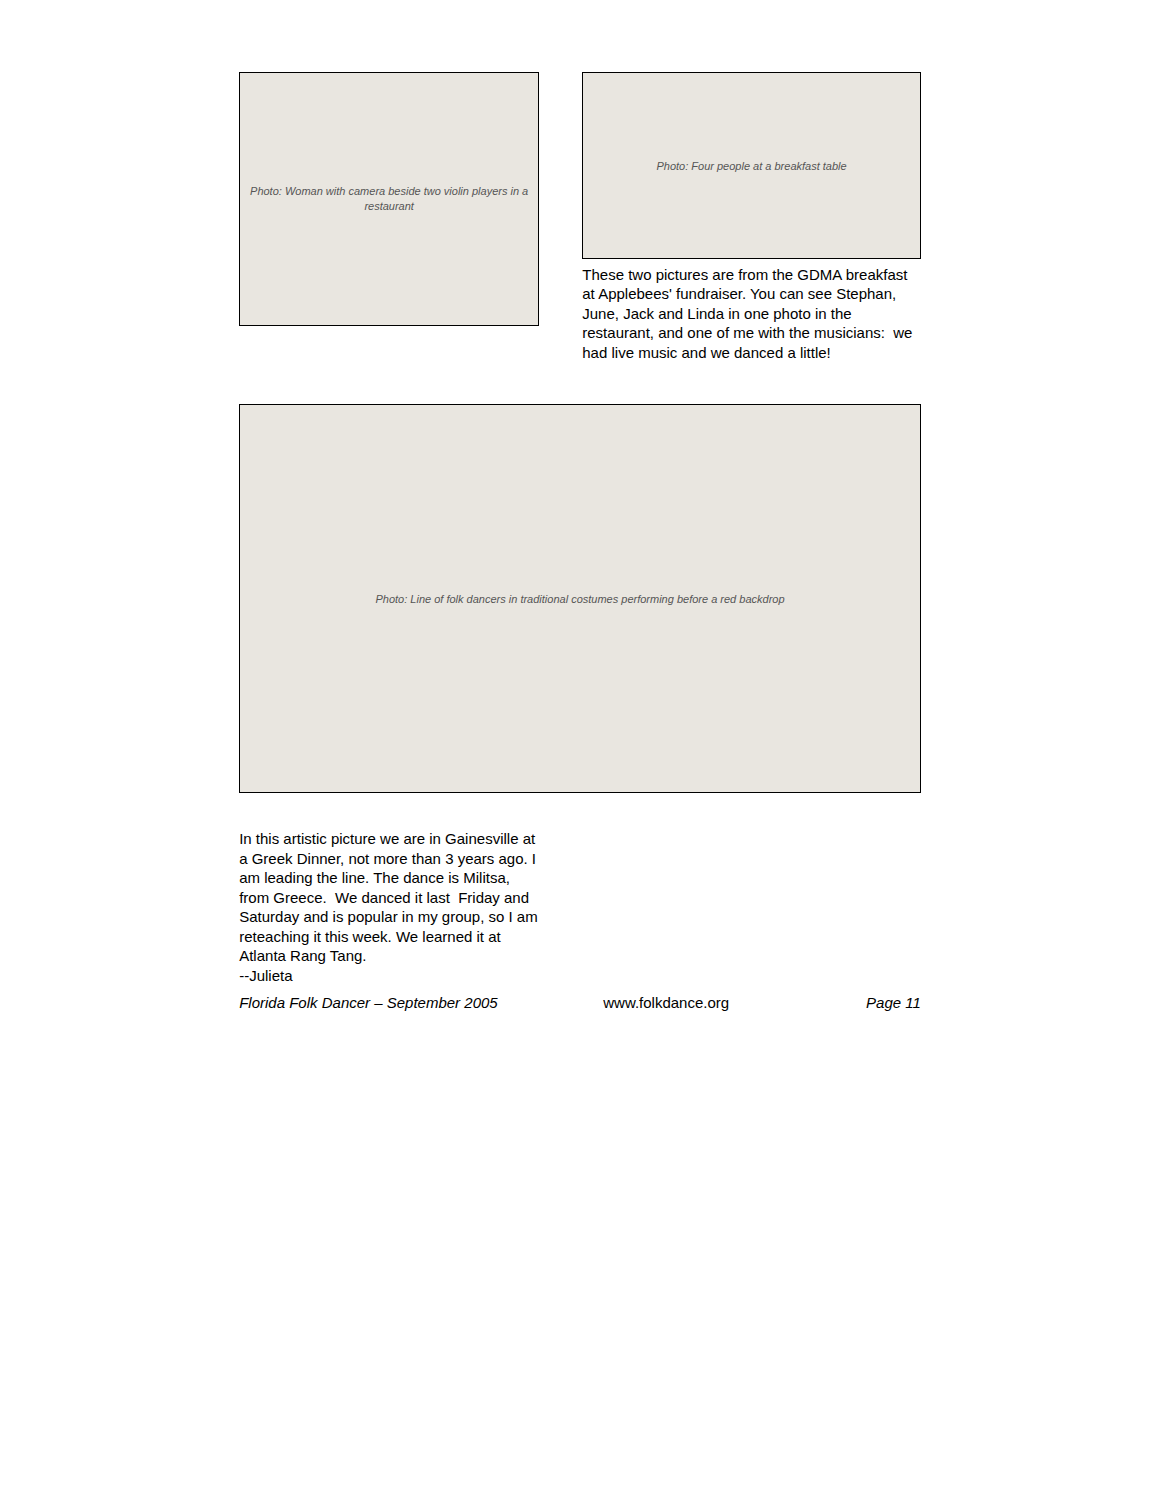Photo: Woman with camera beside two violin players in a restaurant
Photo: Four people at a breakfast table
These two pictures are from the GDMA breakfast at Applebees' fundraiser. You can see Stephan, June, Jack and Linda in one photo in the restaurant, and one of me with the musicians: we had live music and we danced a little!
Photo: Line of folk dancers in traditional costumes performing before a red backdrop
In this artistic picture we are in Gainesville at a Greek Dinner, not more than 3 years ago. I am leading the line. The dance is Militsa, from Greece. We danced it last Friday and Saturday and is popular in my group, so I am reteaching it this week. We learned it at Atlanta Rang Tang.
--Julieta
Florida Folk Dancer – September 2005
www.folkdance.org
Page 11